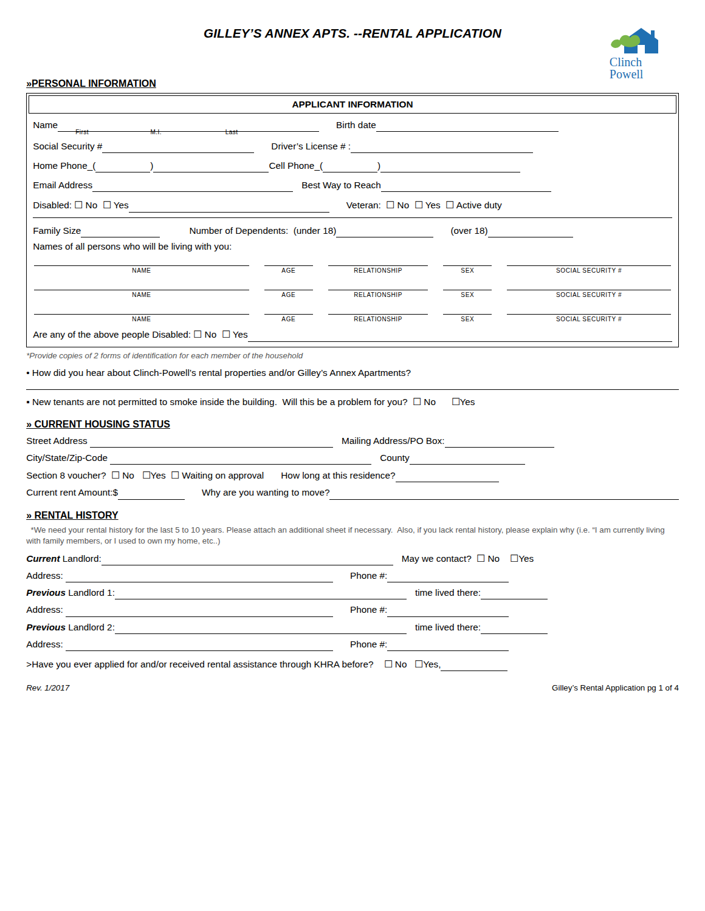GILLEY’S ANNEX APTS. --RENTAL APPLICATION
Clinch
Powell
»PERSONAL INFORMATION
APPLICANT INFORMATION
Name Birth date
First M.I. Last
Social Security # Driver’s License # :
Home Phone_( ) Cell Phone_( )
Email Address Best Way to Reach
Disabled: ☐ No ☐ Yes Veteran: ☐ No ☐ Yes ☐ Active duty
Family Size Number of Dependents: (under 18) (over 18)
Names of all persons who will be living with you:
| NAME | | AGE | | RELATIONSHIP | | SEX | | SOCIAL SECURITY # |
| NAME | | AGE | | RELATIONSHIP | | SEX | | SOCIAL SECURITY # |
| NAME | | AGE | | RELATIONSHIP | | SEX | | SOCIAL SECURITY # |
Are any of the above people Disabled: ☐ No ☐ Yes
*Provide copies of 2 forms of identification for each member of the household
• How did you hear about Clinch-Powell’s rental properties and/or Gilley’s Annex Apartments?
▪ New tenants are not permitted to smoke inside the building. Will this be a problem for you? ☐ No ☐Yes
» CURRENT HOUSING STATUS
Street Address Mailing Address/PO Box:
City/State/Zip-Code County
Section 8 voucher? ☐ No ☐Yes ☐ Waiting on approval How long at this residence?
Current rent Amount:$ Why are you wanting to move?
» RENTAL HISTORY
*We need your rental history for the last 5 to 10 years. Please attach an additional sheet if necessary. Also, if you lack rental history, please explain why (i.e. “I am currently living with family members, or I used to own my home, etc..)
Current Landlord: May we contact? ☐ No ☐Yes
Address: Phone #:
Previous Landlord 1: time lived there:
Address: Phone #:
Previous Landlord 2: time lived there:
Address: Phone #:
>Have you ever applied for and/or received rental assistance through KHRA before? ☐ No ☐Yes,
Rev. 1/2017
Gilley’s Rental Application pg 1 of 4